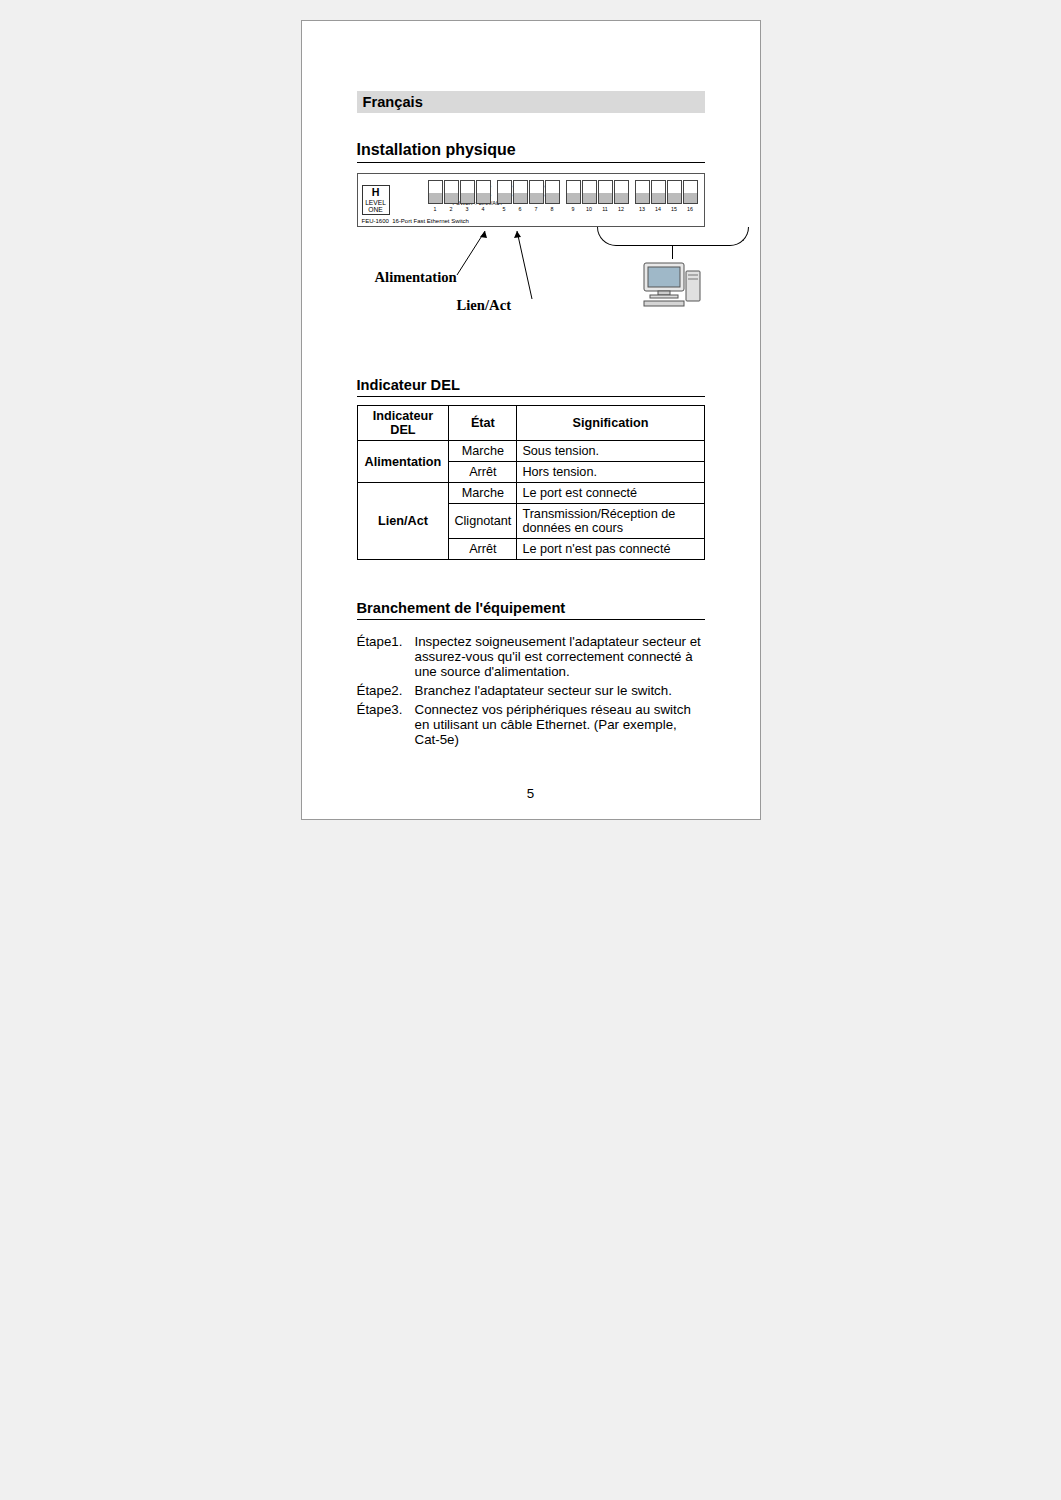Français
Installation physique
H
LEVEL
ONE
FEU-1600 16-Port Fast Ethernet Switch
○ ○ ○ ○ ○ ○ ○ ○
○ ○ ○ ○ ○ ○ ○ ○
POWER ○ LINK/ACT
1
2
3
4
5
6
7
8
9
10
11
12
13
14
15
16
Alimentation
Lien/Act
Indicateur DEL
| Indicateur DEL | État | Signification |
| --- | --- | --- |
| Alimentation | Marche | Sous tension. |
| Arrêt | Hors tension. |
| Lien/Act | Marche | Le port est connecté |
| Clignotant | Transmission/Réception de données en cours |
| Arrêt | Le port n'est pas connecté |
Branchement de l'équipement
Étape1.
Inspectez soigneusement l'adaptateur secteur et assurez-vous qu'il est correctement connecté à une source d'alimentation.
Étape2.
Branchez l'adaptateur secteur sur le switch.
Étape3.
Connectez vos périphériques réseau au switch en utilisant un câble Ethernet. (Par exemple, Cat-5e)
5